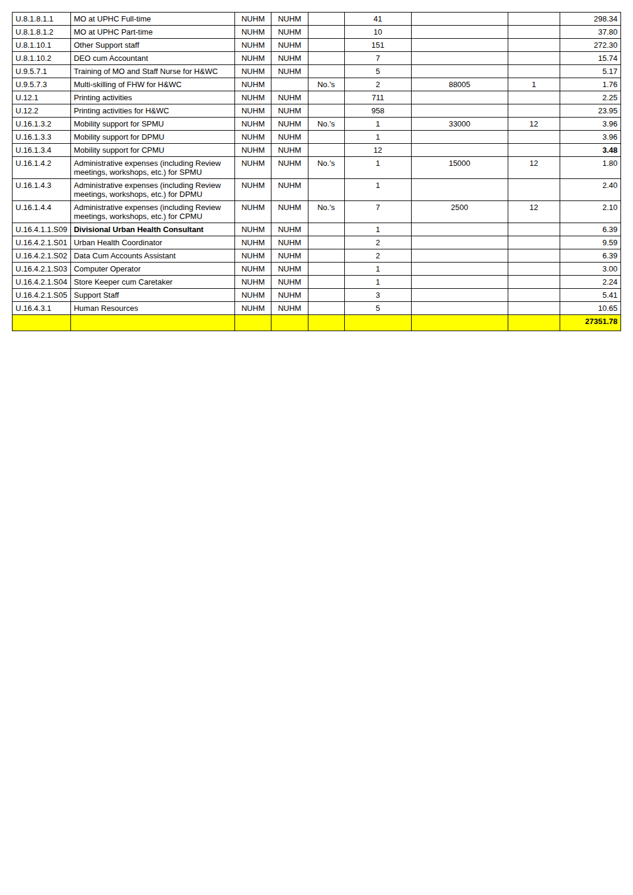| U.8.1.8.1.1 | MO at UPHC Full-time | NUHM | NUHM | | 41 | | | 298.34 |
| U.8.1.8.1.2 | MO at UPHC Part-time | NUHM | NUHM | | 10 | | | 37.80 |
| U.8.1.10.1 | Other Support staff | NUHM | NUHM | | 151 | | | 272.30 |
| U.8.1.10.2 | DEO cum Accountant | NUHM | NUHM | | 7 | | | 15.74 |
| U.9.5.7.1 | Training of MO and Staff Nurse for H&WC | NUHM | NUHM | | 5 | | | 5.17 |
| U.9.5.7.3 | Multi-skilling of FHW for H&WC | NUHM | | No.'s | 2 | 88005 | 1 | 1.76 |
| U.12.1 | Printing activities | NUHM | NUHM | | 711 | | | 2.25 |
| U.12.2 | Printing activities for H&WC | NUHM | NUHM | | 958 | | | 23.95 |
| U.16.1.3.2 | Mobility support for SPMU | NUHM | NUHM | No.'s | 1 | 33000 | 12 | 3.96 |
| U.16.1.3.3 | Mobility support for DPMU | NUHM | NUHM | | 1 | | | 3.96 |
| U.16.1.3.4 | Mobility support for CPMU | NUHM | NUHM | | 12 | | | 3.48 |
| U.16.1.4.2 | Administrative expenses (including Review meetings, workshops, etc.) for SPMU | NUHM | NUHM | No.'s | 1 | 15000 | 12 | 1.80 |
| U.16.1.4.3 | Administrative expenses (including Review meetings, workshops, etc.) for DPMU | NUHM | NUHM | | 1 | | | 2.40 |
| U.16.1.4.4 | Administrative expenses (including Review meetings, workshops, etc.) for CPMU | NUHM | NUHM | No.'s | 7 | 2500 | 12 | 2.10 |
| U.16.4.1.1.S09 | Divisional Urban Health Consultant | NUHM | NUHM | | 1 | | | 6.39 |
| U.16.4.2.1.S01 | Urban Health Coordinator | NUHM | NUHM | | 2 | | | 9.59 |
| U.16.4.2.1.S02 | Data Cum Accounts Assistant | NUHM | NUHM | | 2 | | | 6.39 |
| U.16.4.2.1.S03 | Computer Operator | NUHM | NUHM | | 1 | | | 3.00 |
| U.16.4.2.1.S04 | Store Keeper cum Caretaker | NUHM | NUHM | | 1 | | | 2.24 |
| U.16.4.2.1.S05 | Support Staff | NUHM | NUHM | | 3 | | | 5.41 |
| U.16.4.3.1 | Human Resources | NUHM | NUHM | | 5 | | | 10.65 |
| | | | | | | | | 27351.78 |